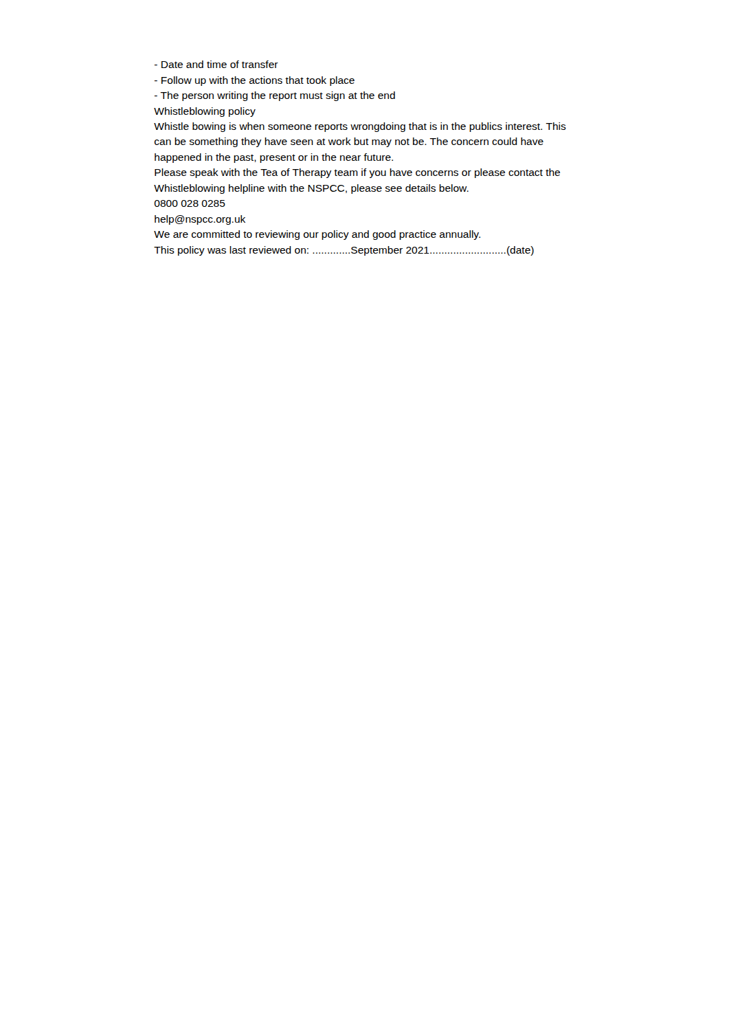- Date and time of transfer
- Follow up with the actions that took place
- The person writing the report must sign at the end
Whistleblowing policy
Whistle bowing is when someone reports wrongdoing that is in the publics interest. This can be something they have seen at work but may not be. The concern could have happened in the past, present or in the near future.
Please speak with the Tea of Therapy team if you have concerns or please contact the Whistleblowing helpline with the NSPCC, please see details below.
0800 028 0285
help@nspcc.org.uk
We are committed to reviewing our policy and good practice annually.
This policy was last reviewed on: .............September 2021..........................(date)